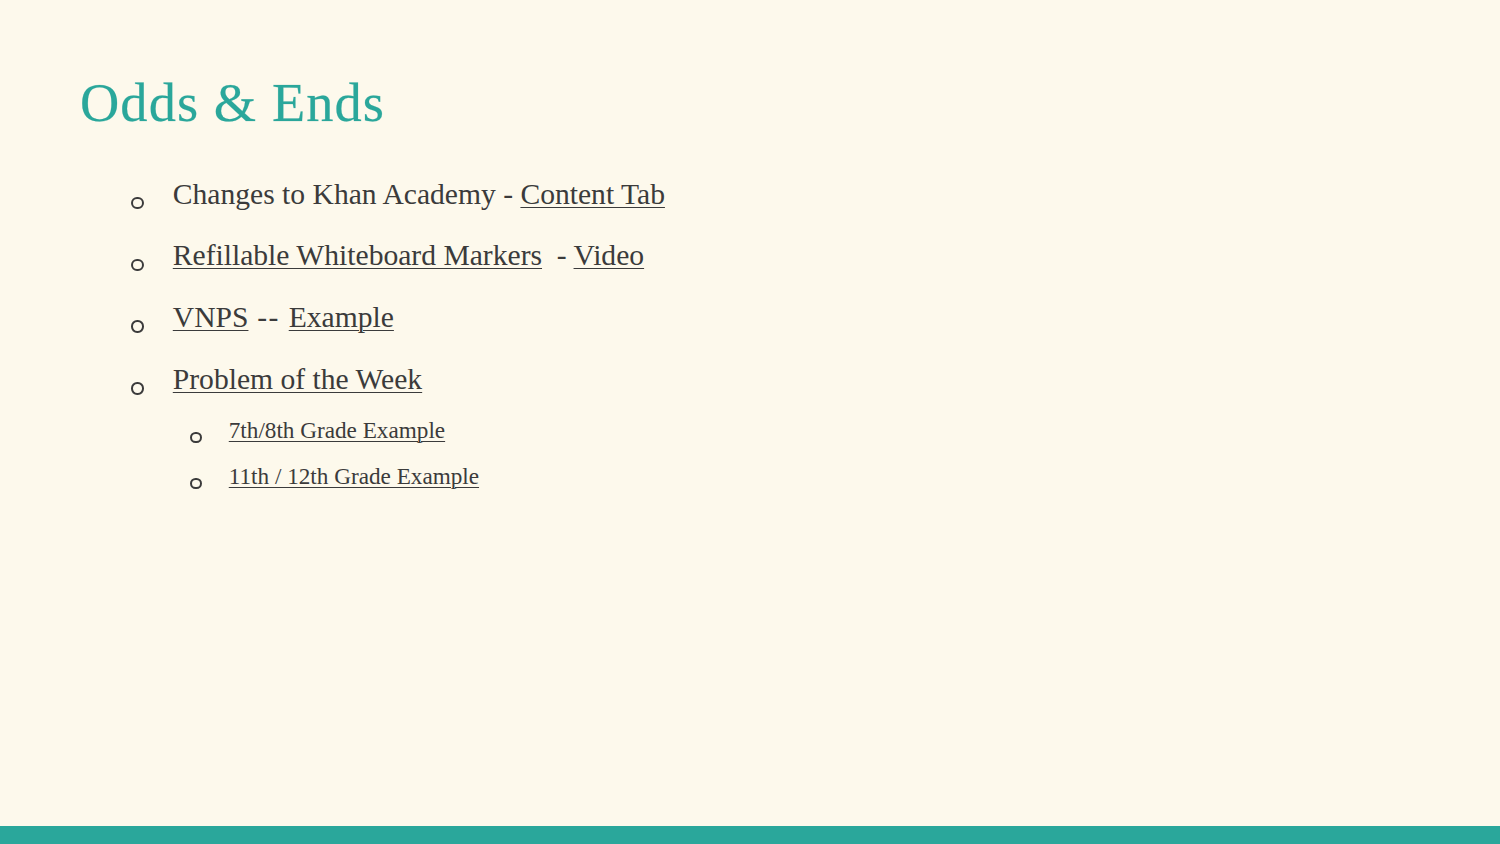Odds & Ends
Changes to Khan Academy - Content Tab
Refillable Whiteboard Markers - Video
VNPS--Example
Problem of the Week
7th/8th Grade Example
11th / 12th Grade Example